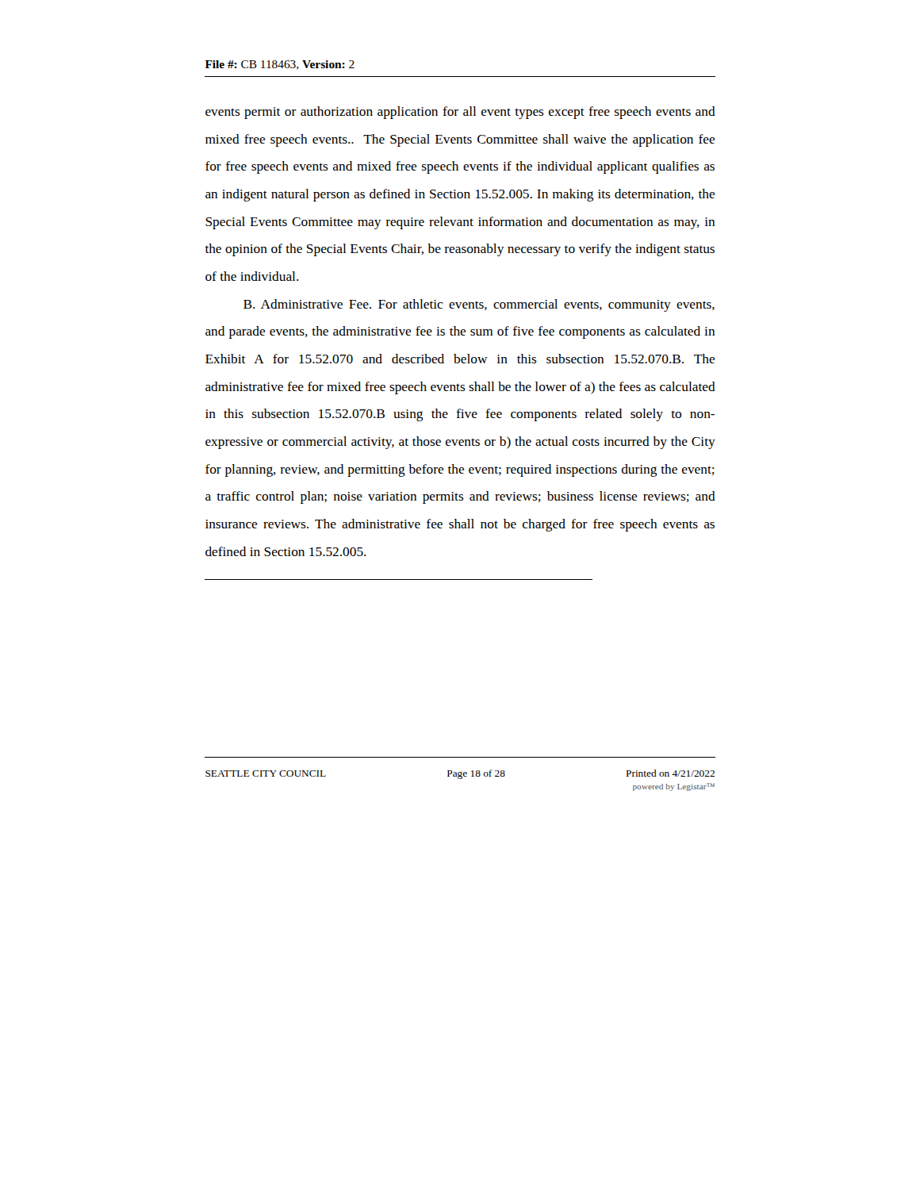File #: CB 118463, Version: 2
events permit or authorization application for all event types except free speech events and mixed free speech events.. The Special Events Committee shall waive the application fee for free speech events and mixed free speech events if the individual applicant qualifies as an indigent natural person as defined in Section 15.52.005. In making its determination, the Special Events Committee may require relevant information and documentation as may, in the opinion of the Special Events Chair, be reasonably necessary to verify the indigent status of the individual.
B. Administrative Fee. For athletic events, commercial events, community events, and parade events, the administrative fee is the sum of five fee components as calculated in Exhibit A for 15.52.070 and described below in this subsection 15.52.070.B. The administrative fee for mixed free speech events shall be the lower of a) the fees as calculated in this subsection 15.52.070.B using the five fee components related solely to non-expressive or commercial activity, at those events or b) the actual costs incurred by the City for planning, review, and permitting before the event; required inspections during the event; a traffic control plan; noise variation permits and reviews; business license reviews; and insurance reviews. The administrative fee shall not be charged for free speech events as defined in Section 15.52.005.
SEATTLE CITY COUNCIL
Page 18 of 28
Printed on 4/21/2022 powered by Legistar™